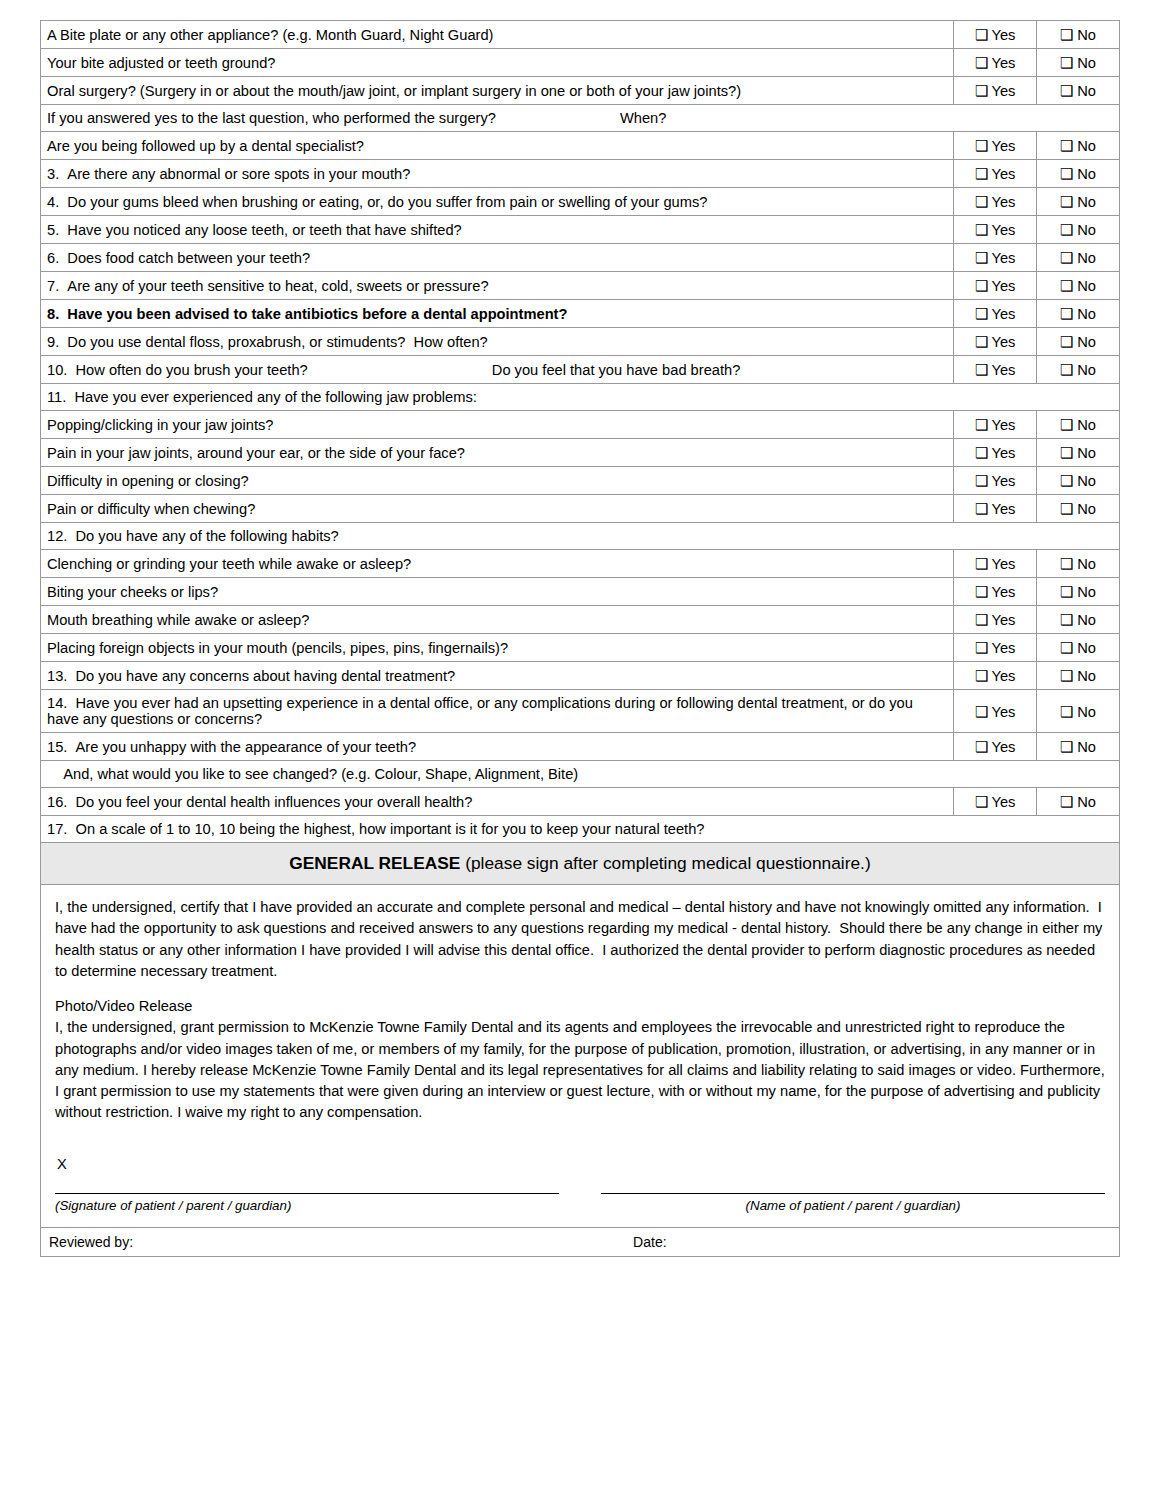| A Bite plate or any other appliance? (e.g. Month Guard, Night Guard) | ❑ Yes | ❑ No |
| Your bite adjusted or teeth ground? | ❑ Yes | ❑ No |
| Oral surgery? (Surgery in or about the mouth/jaw joint, or implant surgery in one or both of your jaw joints?) | ❑ Yes | ❑ No |
| If you answered yes to the last question, who performed the surgery? When? |
| Are you being followed up by a dental specialist? | ❑ Yes | ❑ No |
| 3. Are there any abnormal or sore spots in your mouth? | ❑ Yes | ❑ No |
| 4. Do your gums bleed when brushing or eating, or, do you suffer from pain or swelling of your gums? | ❑ Yes | ❑ No |
| 5. Have you noticed any loose teeth, or teeth that have shifted? | ❑ Yes | ❑ No |
| 6. Does food catch between your teeth? | ❑ Yes | ❑ No |
| 7. Are any of your teeth sensitive to heat, cold, sweets or pressure? | ❑ Yes | ❑ No |
| 8. Have you been advised to take antibiotics before a dental appointment? | ❑ Yes | ❑ No |
| 9. Do you use dental floss, proxabrush, or stimudents? How often? | ❑ Yes | ❑ No |
| 10. How often do you brush your teeth? Do you feel that you have bad breath? | ❑ Yes | ❑ No |
| 11. Have you ever experienced any of the following jaw problems: |
| Popping/clicking in your jaw joints? | ❑ Yes | ❑ No |
| Pain in your jaw joints, around your ear, or the side of your face? | ❑ Yes | ❑ No |
| Difficulty in opening or closing? | ❑ Yes | ❑ No |
| Pain or difficulty when chewing? | ❑ Yes | ❑ No |
| 12. Do you have any of the following habits? |
| Clenching or grinding your teeth while awake or asleep? | ❑ Yes | ❑ No |
| Biting your cheeks or lips? | ❑ Yes | ❑ No |
| Mouth breathing while awake or asleep? | ❑ Yes | ❑ No |
| Placing foreign objects in your mouth (pencils, pipes, pins, fingernails)? | ❑ Yes | ❑ No |
| 13. Do you have any concerns about having dental treatment? | ❑ Yes | ❑ No |
| 14. Have you ever had an upsetting experience in a dental office, or any complications during or following dental treatment, or do you have any questions or concerns? | ❑ Yes | ❑ No |
| 15. Are you unhappy with the appearance of your teeth? | ❑ Yes | ❑ No |
| And, what would you like to see changed? (e.g. Colour, Shape, Alignment, Bite) |
| 16. Do you feel your dental health influences your overall health? | ❑ Yes | ❑ No |
| 17. On a scale of 1 to 10, 10 being the highest, how important is it for you to keep your natural teeth? |
GENERAL RELEASE (please sign after completing medical questionnaire.)
I, the undersigned, certify that I have provided an accurate and complete personal and medical – dental history and have not knowingly omitted any information. I have had the opportunity to ask questions and received answers to any questions regarding my medical - dental history. Should there be any change in either my health status or any other information I have provided I will advise this dental office. I authorized the dental provider to perform diagnostic procedures as needed to determine necessary treatment.
Photo/Video Release
I, the undersigned, grant permission to McKenzie Towne Family Dental and its agents and employees the irrevocable and unrestricted right to reproduce the photographs and/or video images taken of me, or members of my family, for the purpose of publication, promotion, illustration, or advertising, in any manner or in any medium. I hereby release McKenzie Towne Family Dental and its legal representatives for all claims and liability relating to said images or video. Furthermore, I grant permission to use my statements that were given during an interview or guest lecture, with or without my name, for the purpose of advertising and publicity without restriction. I waive my right to any compensation.
| X (Signature of patient / parent / guardian) | | (Name of patient / parent / guardian) |
| Reviewed by: | Date: |